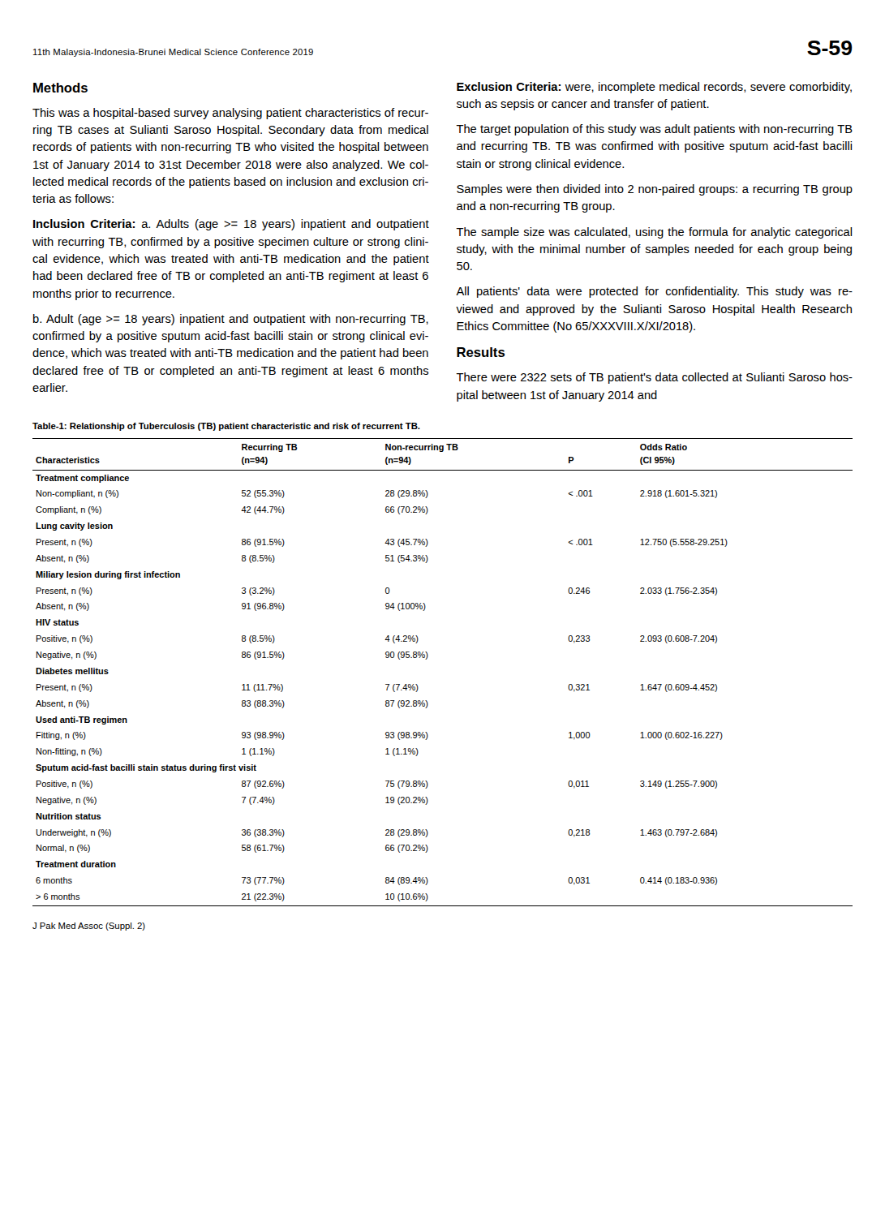11th Malaysia-Indonesia-Brunei Medical Science Conference 2019
S-59
Methods
This was a hospital-based survey analysing patient characteristics of recurring TB cases at Sulianti Saroso Hospital. Secondary data from medical records of patients with non-recurring TB who visited the hospital between 1st of January 2014 to 31st December 2018 were also analyzed. We collected medical records of the patients based on inclusion and exclusion criteria as follows:
Inclusion Criteria: a. Adults (age >= 18 years) inpatient and outpatient with recurring TB, confirmed by a positive specimen culture or strong clinical evidence, which was treated with anti-TB medication and the patient had been declared free of TB or completed an anti-TB regiment at least 6 months prior to recurrence.
b. Adult (age >= 18 years) inpatient and outpatient with non-recurring TB, confirmed by a positive sputum acid-fast bacilli stain or strong clinical evidence, which was treated with anti-TB medication and the patient had been declared free of TB or completed an anti-TB regiment at least 6 months earlier.
Exclusion Criteria: were, incomplete medical records, severe comorbidity, such as sepsis or cancer and transfer of patient.
The target population of this study was adult patients with non-recurring TB and recurring TB. TB was confirmed with positive sputum acid-fast bacilli stain or strong clinical evidence.
Samples were then divided into 2 non-paired groups: a recurring TB group and a non-recurring TB group.
The sample size was calculated, using the formula for analytic categorical study, with the minimal number of samples needed for each group being 50.
All patients' data were protected for confidentiality. This study was reviewed and approved by the Sulianti Saroso Hospital Health Research Ethics Committee (No 65/XXXVIII.X/XI/2018).
Results
There were 2322 sets of TB patient's data collected at Sulianti Saroso hospital between 1st of January 2014 and
Table-1: Relationship of Tuberculosis (TB) patient characteristic and risk of recurrent TB.
| Characteristics | Recurring TB (n=94) | Non-recurring TB (n=94) | P | Odds Ratio (CI 95%) |
| --- | --- | --- | --- | --- |
| Treatment compliance |
| Non-compliant, n (%) | 52 (55.3%) | 28 (29.8%) | < .001 | 2.918 (1.601-5.321) |
| Compliant, n (%) | 42 (44.7%) | 66 (70.2%) | | |
| Lung cavity lesion |
| Present, n (%) | 86 (91.5%) | 43 (45.7%) | < .001 | 12.750 (5.558-29.251) |
| Absent, n (%) | 8 (8.5%) | 51 (54.3%) | | |
| Miliary lesion during first infection |
| Present, n (%) | 3 (3.2%) | 0 | 0.246 | 2.033 (1.756-2.354) |
| Absent, n (%) | 91 (96.8%) | 94 (100%) | | |
| HIV status |
| Positive, n (%) | 8 (8.5%) | 4 (4.2%) | 0,233 | 2.093 (0.608-7.204) |
| Negative, n (%) | 86 (91.5%) | 90 (95.8%) | | |
| Diabetes mellitus |
| Present, n (%) | 11 (11.7%) | 7 (7.4%) | 0,321 | 1.647 (0.609-4.452) |
| Absent, n (%) | 83 (88.3%) | 87 (92.8%) | | |
| Used anti-TB regimen |
| Fitting, n (%) | 93 (98.9%) | 93 (98.9%) | 1,000 | 1.000 (0.602-16.227) |
| Non-fitting, n (%) | 1 (1.1%) | 1 (1.1%) | | |
| Sputum acid-fast bacilli stain status during first visit |
| Positive, n (%) | 87 (92.6%) | 75 (79.8%) | 0,011 | 3.149 (1.255-7.900) |
| Negative, n (%) | 7 (7.4%) | 19 (20.2%) | | |
| Nutrition status |
| Underweight, n (%) | 36 (38.3%) | 28 (29.8%) | 0,218 | 1.463 (0.797-2.684) |
| Normal, n (%) | 58 (61.7%) | 66 (70.2%) | | |
| Treatment duration |
| 6 months | 73 (77.7%) | 84 (89.4%) | 0,031 | 0.414 (0.183-0.936) |
| > 6 months | 21 (22.3%) | 10 (10.6%) | | |
J Pak Med Assoc (Suppl. 2)